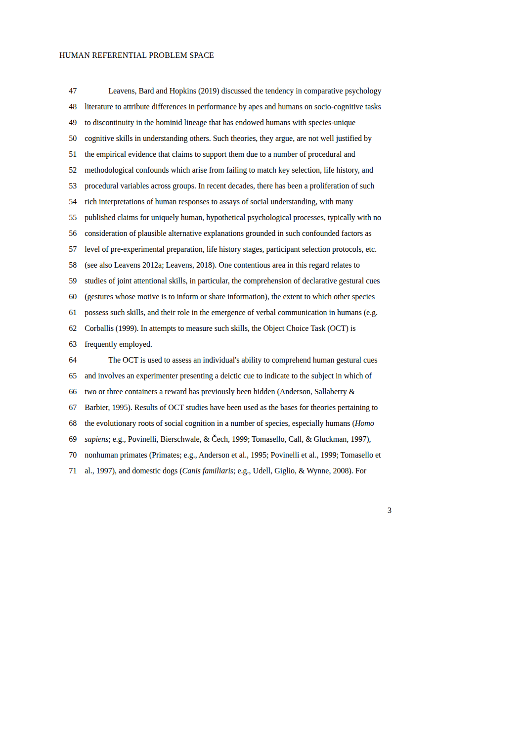Human Referential Problem Space
Leavens, Bard and Hopkins (2019) discussed the tendency in comparative psychology
literature to attribute differences in performance by apes and humans on socio-cognitive tasks
to discontinuity in the hominid lineage that has endowed humans with species-unique
cognitive skills in understanding others. Such theories, they argue, are not well justified by
the empirical evidence that claims to support them due to a number of procedural and
methodological confounds which arise from failing to match key selection, life history, and
procedural variables across groups. In recent decades, there has been a proliferation of such
rich interpretations of human responses to assays of social understanding, with many
published claims for uniquely human, hypothetical psychological processes, typically with no
consideration of plausible alternative explanations grounded in such confounded factors as
level of pre-experimental preparation, life history stages, participant selection protocols, etc.
(see also Leavens 2012a; Leavens, 2018). One contentious area in this regard relates to
studies of joint attentional skills, in particular, the comprehension of declarative gestural cues
(gestures whose motive is to inform or share information), the extent to which other species
possess such skills, and their role in the emergence of verbal communication in humans (e.g.
Corballis (1999). In attempts to measure such skills, the Object Choice Task (OCT) is
frequently employed.
The OCT is used to assess an individual's ability to comprehend human gestural cues
and involves an experimenter presenting a deictic cue to indicate to the subject in which of
two or three containers a reward has previously been hidden (Anderson, Sallaberry &
Barbier, 1995). Results of OCT studies have been used as the bases for theories pertaining to
the evolutionary roots of social cognition in a number of species, especially humans (Homo
sapiens; e.g., Povinelli, Bierschwale, & Čech, 1999; Tomasello, Call, & Gluckman, 1997),
nonhuman primates (Primates; e.g., Anderson et al., 1995; Povinelli et al., 1999; Tomasello et
al., 1997), and domestic dogs (Canis familiaris; e.g., Udell, Giglio, & Wynne, 2008). For
3